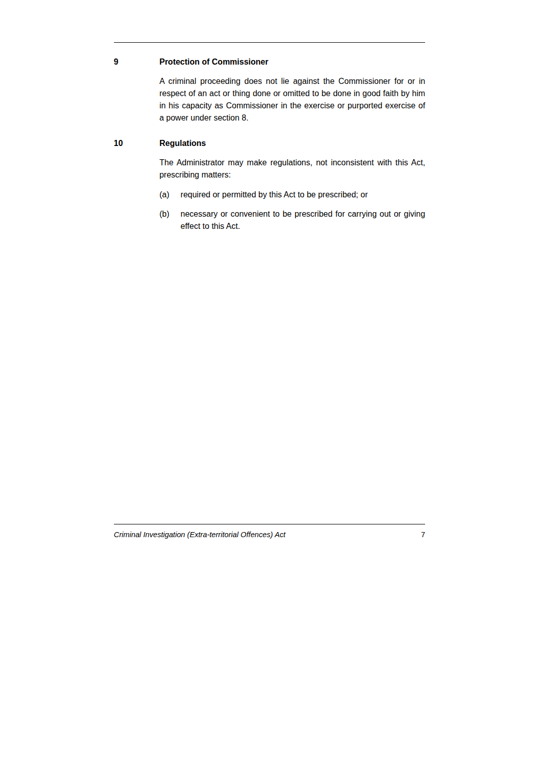9 Protection of Commissioner
A criminal proceeding does not lie against the Commissioner for or in respect of an act or thing done or omitted to be done in good faith by him in his capacity as Commissioner in the exercise or purported exercise of a power under section 8.
10 Regulations
The Administrator may make regulations, not inconsistent with this Act, prescribing matters:
(a) required or permitted by this Act to be prescribed; or
(b) necessary or convenient to be prescribed for carrying out or giving effect to this Act.
Criminal Investigation (Extra-territorial Offences) Act 7